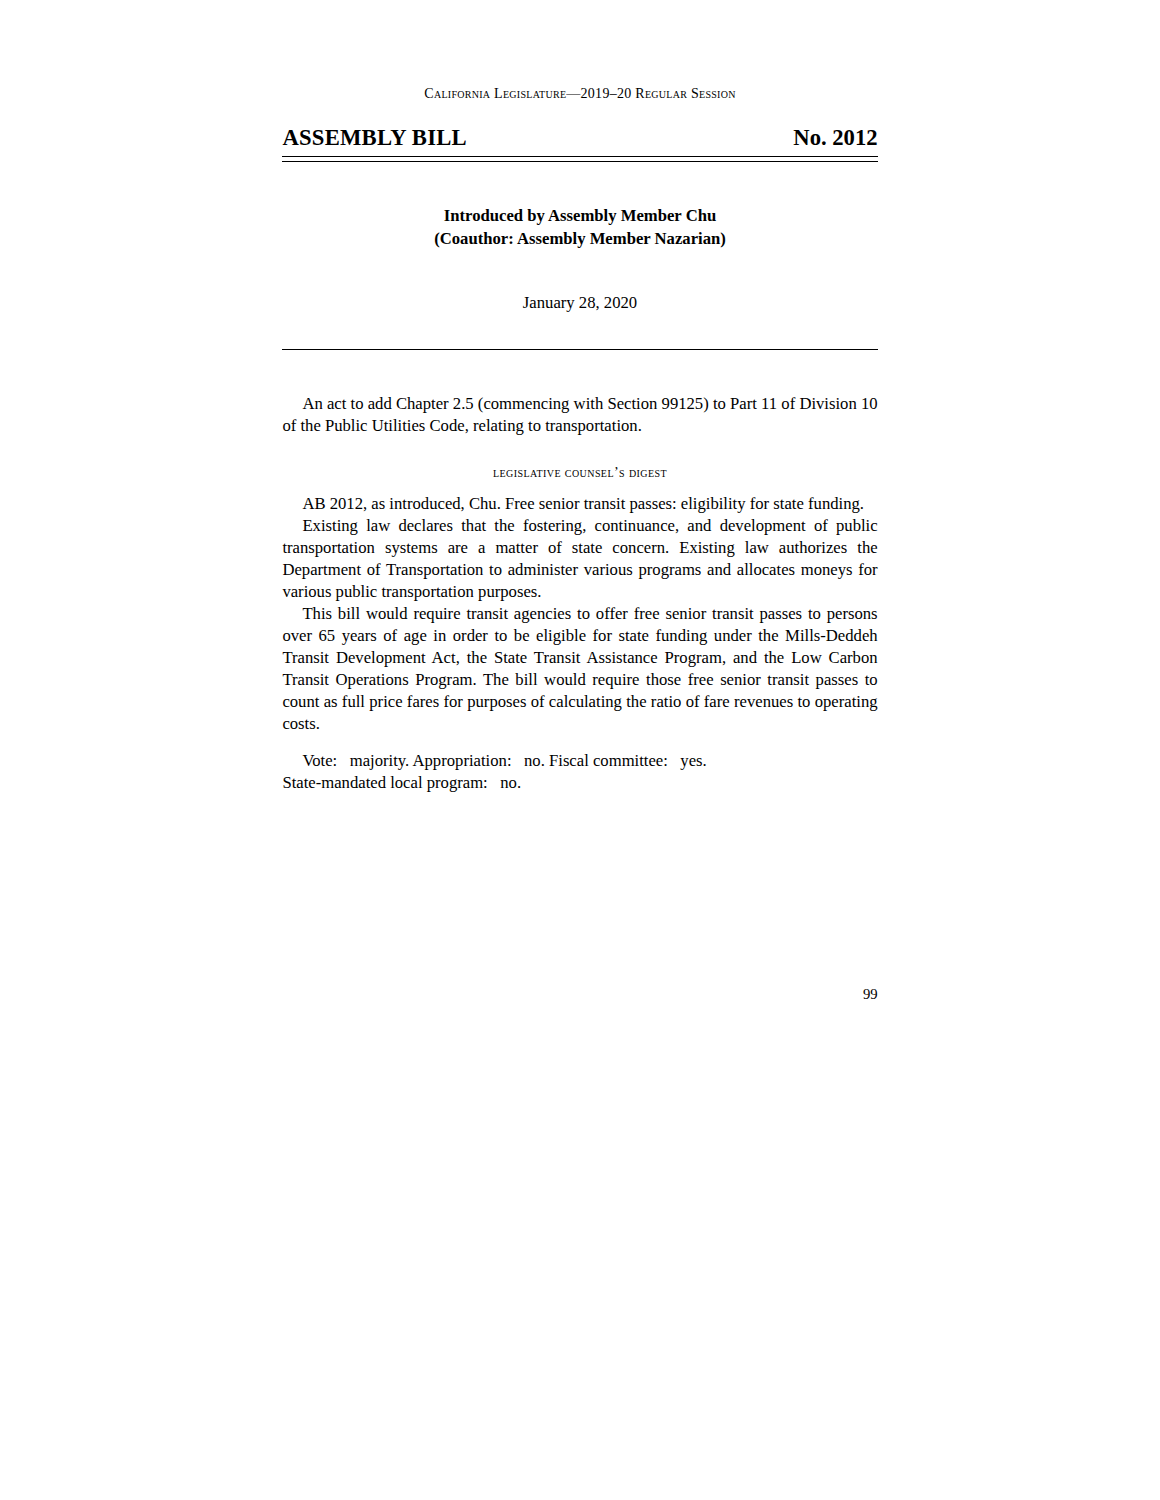California Legislature—2019–20 Regular Session
ASSEMBLY BILL No. 2012
Introduced by Assembly Member Chu
(Coauthor: Assembly Member Nazarian)
January 28, 2020
An act to add Chapter 2.5 (commencing with Section 99125) to Part 11 of Division 10 of the Public Utilities Code, relating to transportation.
legislative counsel’s digest
AB 2012, as introduced, Chu. Free senior transit passes: eligibility for state funding.
Existing law declares that the fostering, continuance, and development of public transportation systems are a matter of state concern. Existing law authorizes the Department of Transportation to administer various programs and allocates moneys for various public transportation purposes.
This bill would require transit agencies to offer free senior transit passes to persons over 65 years of age in order to be eligible for state funding under the Mills-Deddeh Transit Development Act, the State Transit Assistance Program, and the Low Carbon Transit Operations Program. The bill would require those free senior transit passes to count as full price fares for purposes of calculating the ratio of fare revenues to operating costs.
Vote: majority. Appropriation: no. Fiscal committee: yes.
State-mandated local program: no.
99